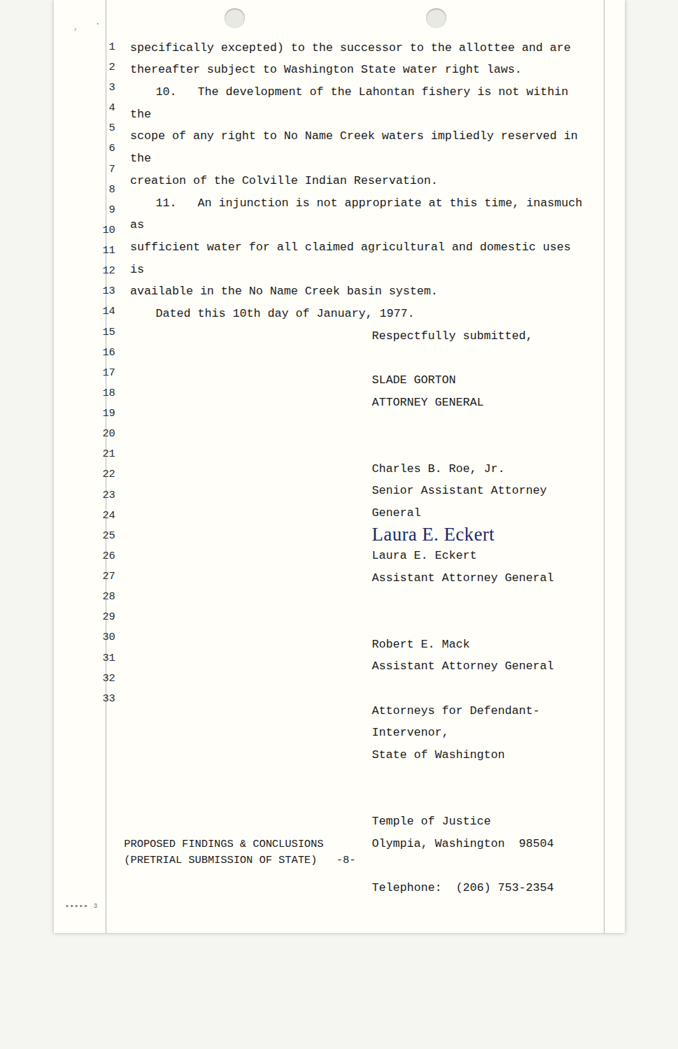,
.
1
2
3
4
5
6
7
8
9
10
11
12
13
14
15
16
17
18
19
20
21
22
23
24
25
26
27
28
29
30
31
32
33
specifically excepted) to the successor to the allottee and are
thereafter subject to Washington State water right laws.
10. The development of the Lahontan fishery is not within the
scope of any right to No Name Creek waters impliedly reserved in the
creation of the Colville Indian Reservation.
11. An injunction is not appropriate at this time, inasmuch as
sufficient water for all claimed agricultural and domestic uses is
available in the No Name Creek basin system.
Dated this 10th day of January, 1977.
Respectfully submitted,
SLADE GORTON
ATTORNEY GENERAL
Charles B. Roe, Jr.
Senior Assistant Attorney General
Laura E. Eckert
Laura E. Eckert
Assistant Attorney General
Robert E. Mack
Assistant Attorney General
Attorneys for Defendant-Intervenor,
State of Washington
Temple of Justice
Olympia, Washington 98504
Telephone: (206) 753-2354
PROPOSED FINDINGS & CONCLUSIONS
(PRETRIAL SUBMISSION OF STATE) -8-
▸▸▸▸▸ 3